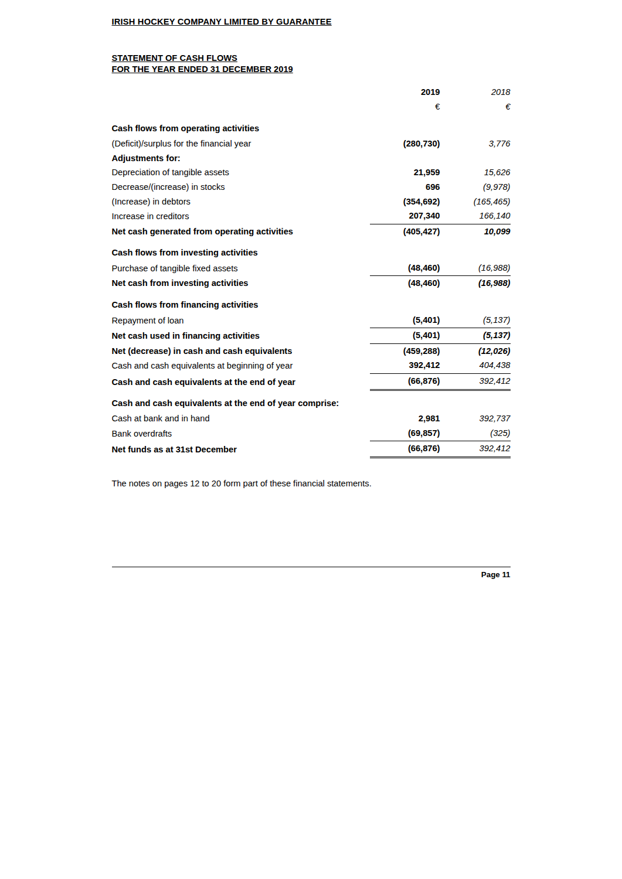IRISH HOCKEY COMPANY LIMITED BY GUARANTEE
STATEMENT OF CASH FLOWS
FOR THE YEAR ENDED 31 DECEMBER 2019
| | 2019 | 2018 |
| | € | € |
| Cash flows from operating activities | | |
| (Deficit)/surplus for the financial year | (280,730) | 3,776 |
| Adjustments for: | | |
| Depreciation of tangible assets | 21,959 | 15,626 |
| Decrease/(increase) in stocks | 696 | (9,978) |
| (Increase) in debtors | (354,692) | (165,465) |
| Increase in creditors | 207,340 | 166,140 |
| Net cash generated from operating activities | (405,427) | 10,099 |
| Cash flows from investing activities | | |
| Purchase of tangible fixed assets | (48,460) | (16,988) |
| Net cash from investing activities | (48,460) | (16,988) |
| Cash flows from financing activities | | |
| Repayment of loan | (5,401) | (5,137) |
| Net cash used in financing activities | (5,401) | (5,137) |
| Net (decrease) in cash and cash equivalents | (459,288) | (12,026) |
| Cash and cash equivalents at beginning of year | 392,412 | 404,438 |
| Cash and cash equivalents at the end of year | (66,876) | 392,412 |
| Cash and cash equivalents at the end of year comprise: | | |
| Cash at bank and in hand | 2,981 | 392,737 |
| Bank overdrafts | (69,857) | (325) |
| Net funds as at 31st December | (66,876) | 392,412 |
The notes on pages 12 to 20 form part of these financial statements.
Page 11